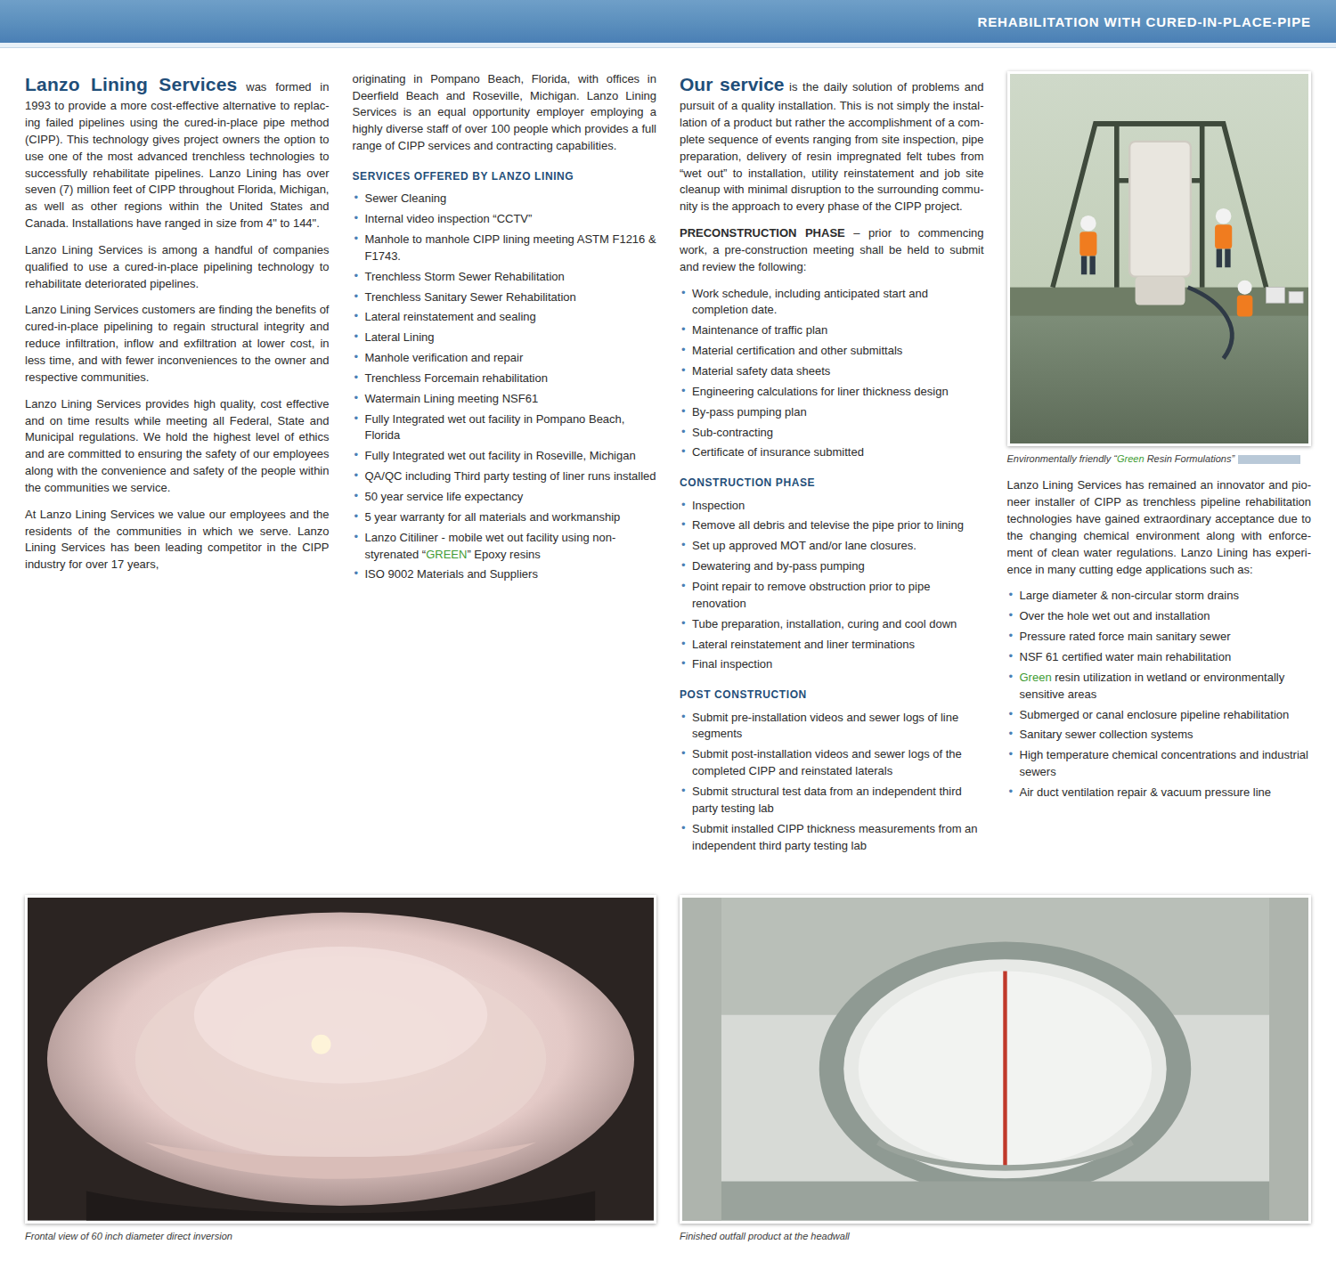Rehabilitation with Cured-In-Place-Pipe
Lanzo Lining Services was formed in 1993 to provide a more cost-effective alternative to replacing failed pipelines using the cured-in-place pipe method (CIPP). This technology gives project owners the option to use one of the most advanced trenchless technologies to successfully rehabilitate pipelines. Lanzo Lining has over seven (7) million feet of CIPP throughout Florida, Michigan, as well as other regions within the United States and Canada. Installations have ranged in size from 4" to 144".
Lanzo Lining Services is among a handful of companies qualified to use a cured-in-place pipelining technology to rehabilitate deteriorated pipelines.
Lanzo Lining Services customers are finding the benefits of cured-in-place pipelining to regain structural integrity and reduce infiltration, inflow and exfiltration at lower cost, in less time, and with fewer inconveniences to the owner and respective communities.
Lanzo Lining Services provides high quality, cost effective and on time results while meeting all Federal, State and Municipal regulations. We hold the highest level of ethics and are committed to ensuring the safety of our employees along with the convenience and safety of the people within the communities we service.
At Lanzo Lining Services we value our employees and the residents of the communities in which we serve. Lanzo Lining Services has been leading competitor in the CIPP industry for over 17 years,
originating in Pompano Beach, Florida, with offices in Deerfield Beach and Roseville, Michigan. Lanzo Lining Services is an equal opportunity employer employing a highly diverse staff of over 100 people which provides a full range of CIPP services and contracting capabilities.
Services offered by Lanzo Lining
Sewer Cleaning
Internal video inspection “CCTV”
Manhole to manhole CIPP lining meeting ASTM F1216 & F1743.
Trenchless Storm Sewer Rehabilitation
Trenchless Sanitary Sewer Rehabilitation
Lateral reinstatement and sealing
Lateral Lining
Manhole verification and repair
Trenchless Forcemain rehabilitation
Watermain Lining meeting NSF61
Fully Integrated wet out facility in Pompano Beach, Florida
Fully Integrated wet out facility in Roseville, Michigan
QA/QC including Third party testing of liner runs installed
50 year service life expectancy
5 year warranty for all materials and workmanship
Lanzo Citiliner - mobile wet out facility using non-styrenated “GREEN” Epoxy resins
ISO 9002 Materials and Suppliers
Our service is the daily solution of problems and pursuit of a quality installation. This is not simply the installation of a product but rather the accomplishment of a complete sequence of events ranging from site inspection, pipe preparation, delivery of resin impregnated felt tubes from “wet out” to installation, utility reinstatement and job site cleanup with minimal disruption to the surrounding community is the approach to every phase of the CIPP project.
PRECONSTRUCTION PHASE – prior to commencing work, a pre-construction meeting shall be held to submit and review the following:
Work schedule, including anticipated start and completion date.
Maintenance of traffic plan
Material certification and other submittals
Material safety data sheets
Engineering calculations for liner thickness design
By-pass pumping plan
Sub-contracting
Certificate of insurance submitted
Construction Phase
Inspection
Remove all debris and televise the pipe prior to lining
Set up approved MOT and/or lane closures.
Dewatering and by-pass pumping
Point repair to remove obstruction prior to pipe renovation
Tube preparation, installation, curing and cool down
Lateral reinstatement and liner terminations
Final inspection
Post Construction
Submit pre-installation videos and sewer logs of line segments
Submit post-installation videos and sewer logs of the completed CIPP and reinstated laterals
Submit structural test data from an independent third party testing lab
Submit installed CIPP thickness measurements from an independent third party testing lab
Environmentally friendly “Green Resin Formulations”
Lanzo Lining Services has remained an innovator and pioneer installer of CIPP as trenchless pipeline rehabilitation technologies have gained extraordinary acceptance due to the changing chemical environment along with enforcement of clean water regulations. Lanzo Lining has experience in many cutting edge applications such as:
Large diameter & non-circular storm drains
Over the hole wet out and installation
Pressure rated force main sanitary sewer
NSF 61 certified water main rehabilitation
Green resin utilization in wetland or environmentally sensitive areas
Submerged or canal enclosure pipeline rehabilitation
Sanitary sewer collection systems
High temperature chemical concentrations and industrial sewers
Air duct ventilation repair & vacuum pressure line
Frontal view of 60 inch diameter direct inversion
Finished outfall product at the headwall